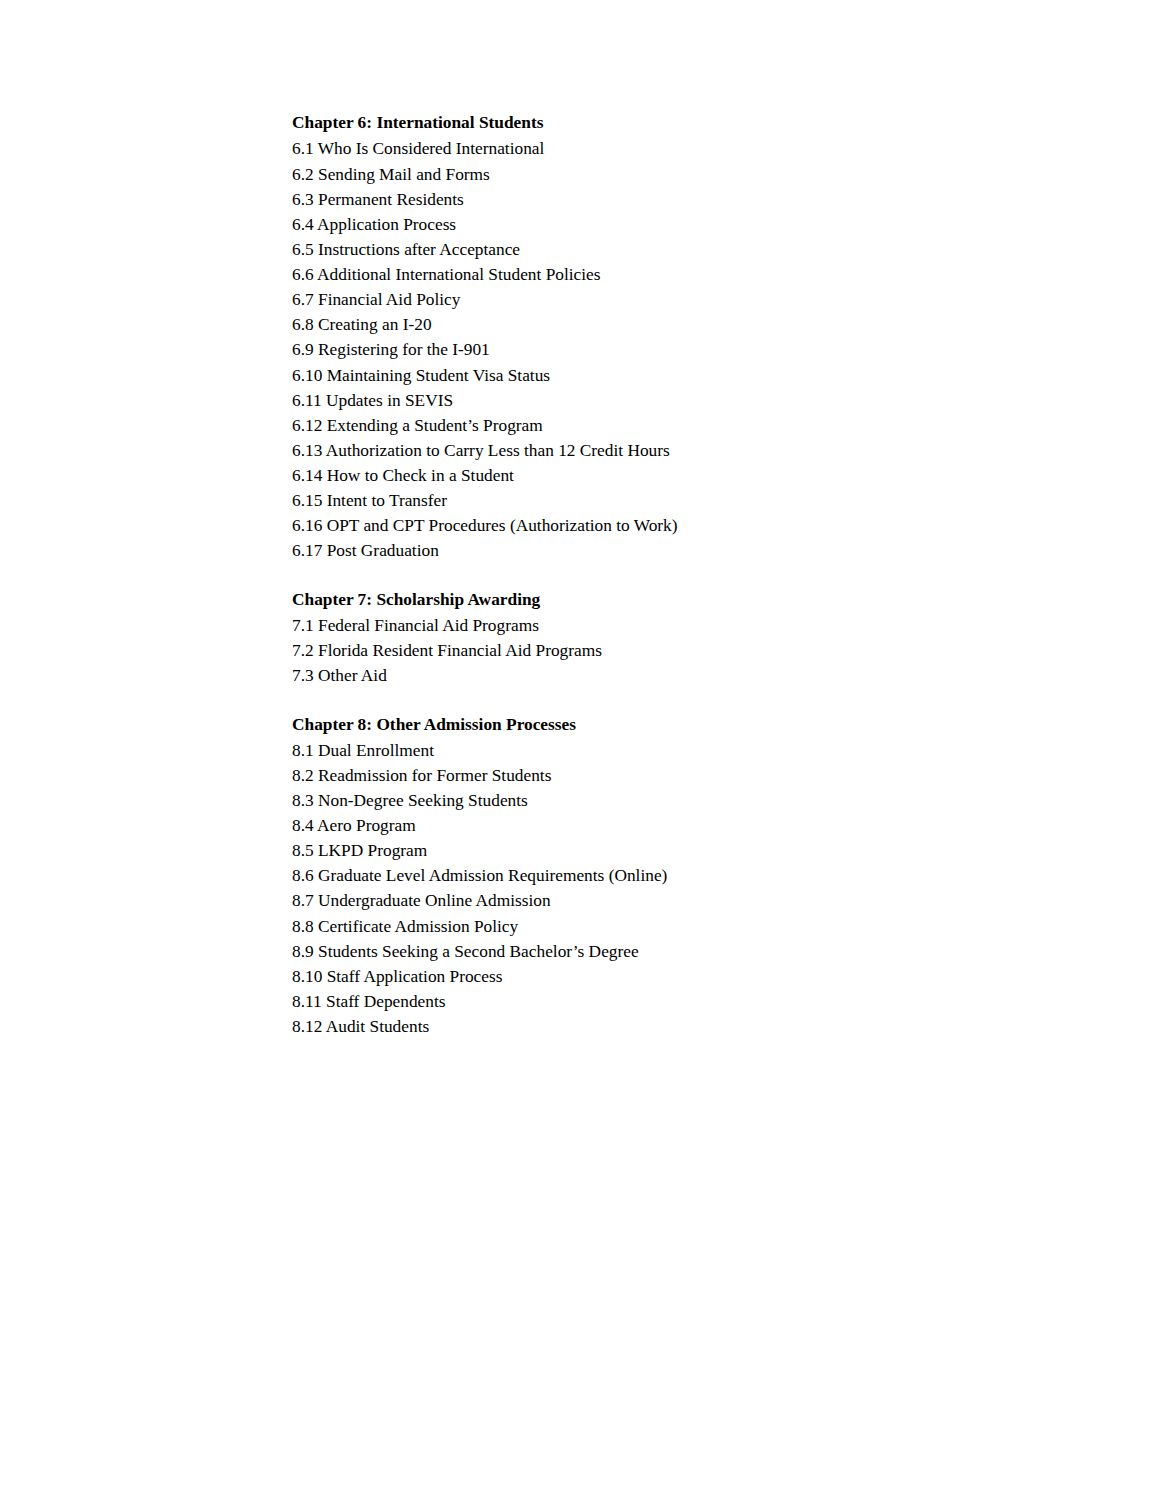Chapter 6: International Students
6.1 Who Is Considered International
6.2 Sending Mail and Forms
6.3 Permanent Residents
6.4 Application Process
6.5 Instructions after Acceptance
6.6 Additional International Student Policies
6.7 Financial Aid Policy
6.8 Creating an I-20
6.9 Registering for the I-901
6.10 Maintaining Student Visa Status
6.11 Updates in SEVIS
6.12 Extending a Student’s Program
6.13 Authorization to Carry Less than 12 Credit Hours
6.14 How to Check in a Student
6.15 Intent to Transfer
6.16 OPT and CPT Procedures (Authorization to Work)
6.17 Post Graduation
Chapter 7: Scholarship Awarding
7.1 Federal Financial Aid Programs
7.2 Florida Resident Financial Aid Programs
7.3 Other Aid
Chapter 8: Other Admission Processes
8.1 Dual Enrollment
8.2 Readmission for Former Students
8.3 Non-Degree Seeking Students
8.4 Aero Program
8.5 LKPD Program
8.6 Graduate Level Admission Requirements (Online)
8.7 Undergraduate Online Admission
8.8 Certificate Admission Policy
8.9 Students Seeking a Second Bachelor’s Degree
8.10 Staff Application Process
8.11 Staff Dependents
8.12 Audit Students